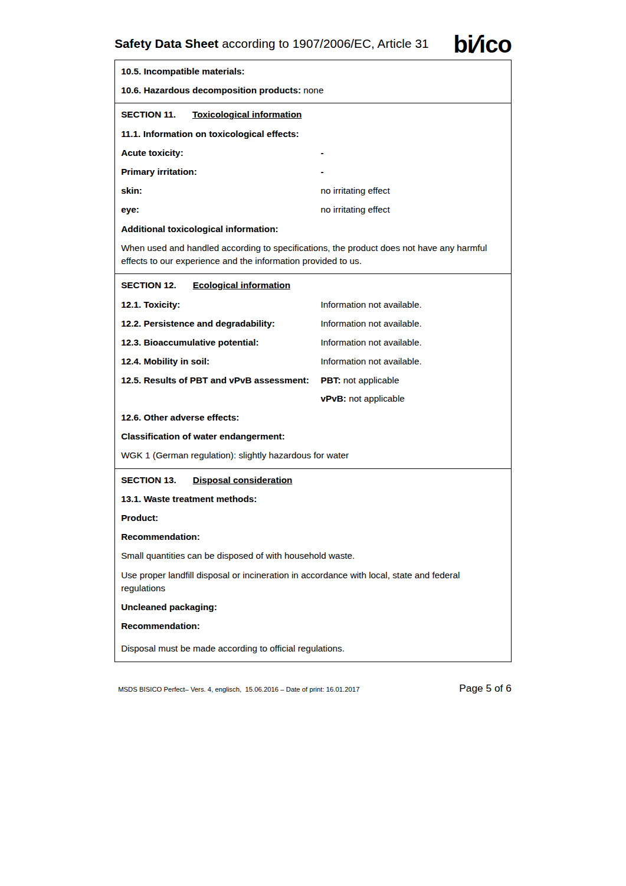Safety Data Sheet according to 1907/2006/EC, Article 31
bi/ico
10.5. Incompatible materials:
10.6. Hazardous decomposition products: none
SECTION 11. Toxicological information
11.1. Information on toxicological effects:
Acute toxicity:
-
Primary irritation:
-
skin:
no irritating effect
eye:
no irritating effect
Additional toxicological information:
When used and handled according to specifications, the product does not have any harmful effects to our experience and the information provided to us.
SECTION 12. Ecological information
12.1. Toxicity:
Information not available.
12.2. Persistence and degradability:
Information not available.
12.3. Bioaccumulative potential:
Information not available.
12.4. Mobility in soil:
Information not available.
12.5. Results of PBT and vPvB assessment:
PBT: not applicable
vPvB: not applicable
12.6. Other adverse effects:
Classification of water endangerment:
WGK 1 (German regulation): slightly hazardous for water
SECTION 13. Disposal consideration
13.1. Waste treatment methods:
Product:
Recommendation:
Small quantities can be disposed of with household waste.
Use proper landfill disposal or incineration in accordance with local, state and federal regulations
Uncleaned packaging:
Recommendation:
Disposal must be made according to official regulations.
MSDS BISICO Perfect– Vers. 4, englisch, 15.06.2016 – Date of print: 16.01.2017
Page 5 of 6